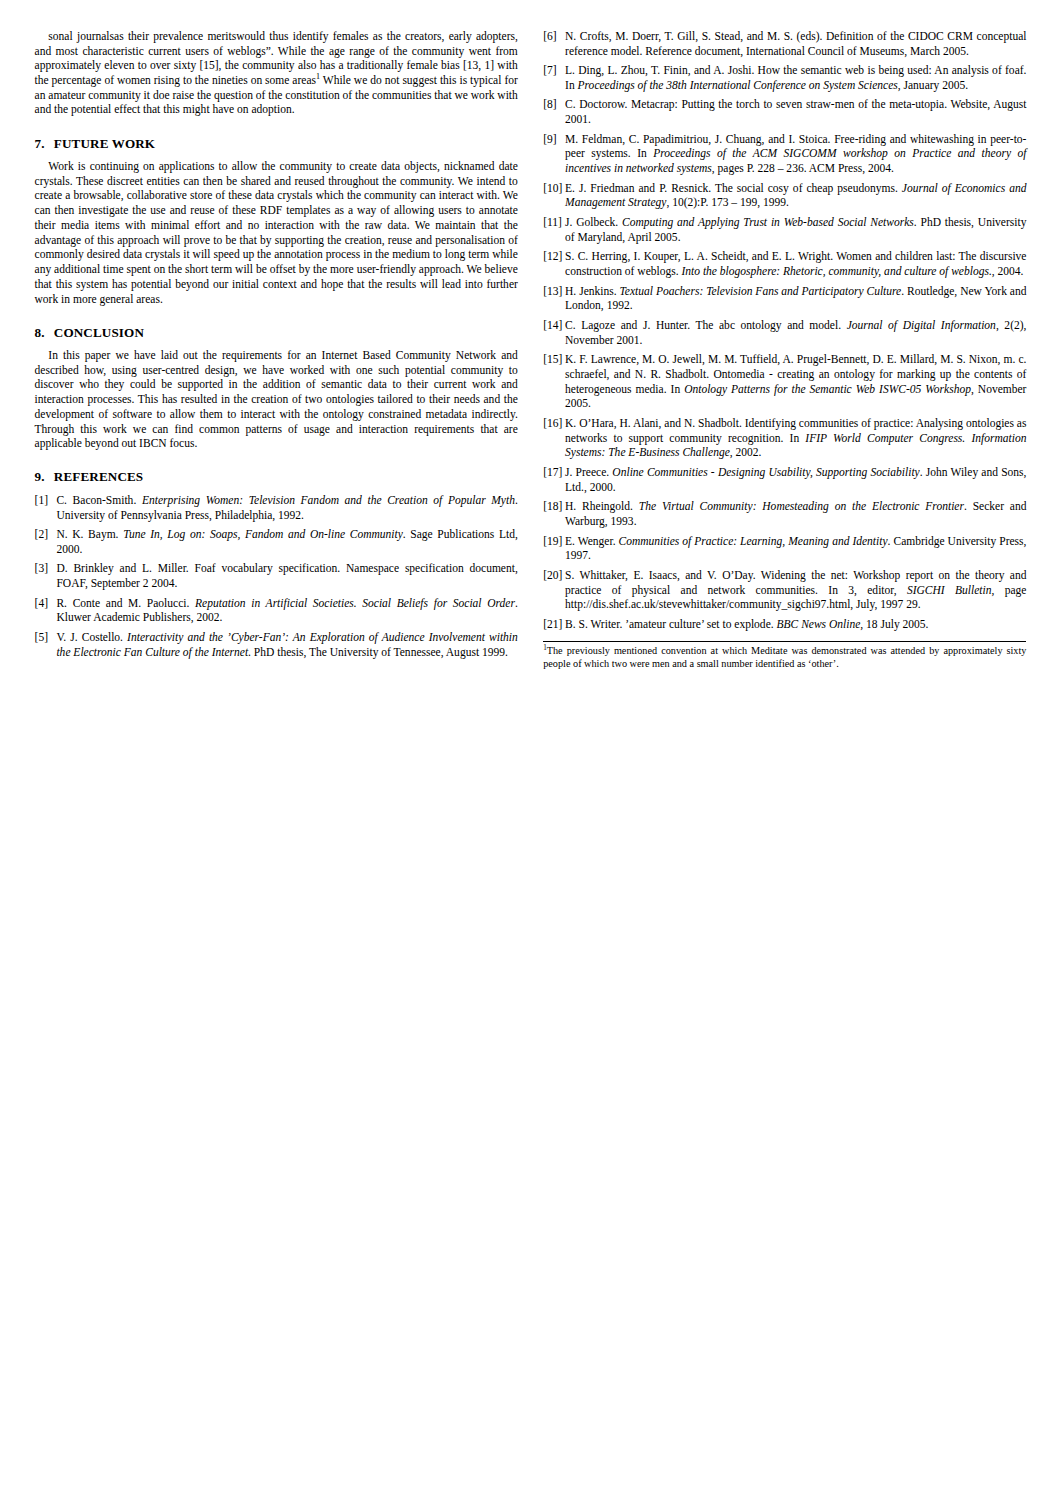sonal journalsas their prevalence meritswould thus identify females as the creators, early adopters, and most characteristic current users of weblogs”. While the age range of the community went from approximately eleven to over sixty [15], the community also has a traditionally female bias [13, 1] with the percentage of women rising to the nineties on some areas1 While we do not suggest this is typical for an amateur community it doe raise the question of the constitution of the communities that we work with and the potential effect that this might have on adoption.
7. FUTURE WORK
Work is continuing on applications to allow the community to create data objects, nicknamed date crystals. These discreet entities can then be shared and reused throughout the community. We intend to create a browsable, collaborative store of these data crystals which the community can interact with. We can then investigate the use and reuse of these RDF templates as a way of allowing users to annotate their media items with minimal effort and no interaction with the raw data. We maintain that the advantage of this approach will prove to be that by supporting the creation, reuse and personalisation of commonly desired data crystals it will speed up the annotation process in the medium to long term while any additional time spent on the short term will be offset by the more user-friendly approach. We believe that this system has potential beyond our initial context and hope that the results will lead into further work in more general areas.
8. CONCLUSION
In this paper we have laid out the requirements for an Internet Based Community Network and described how, using user-centred design, we have worked with one such potential community to discover who they could be supported in the addition of semantic data to their current work and interaction processes. This has resulted in the creation of two ontologies tailored to their needs and the development of software to allow them to interact with the ontology constrained metadata indirectly. Through this work we can find common patterns of usage and interaction requirements that are applicable beyond out IBCN focus.
9. REFERENCES
C. Bacon-Smith. Enterprising Women: Television Fandom and the Creation of Popular Myth. University of Pennsylvania Press, Philadelphia, 1992.
N. K. Baym. Tune In, Log on: Soaps, Fandom and On-line Community. Sage Publications Ltd, 2000.
D. Brinkley and L. Miller. Foaf vocabulary specification. Namespace specification document, FOAF, September 2 2004.
R. Conte and M. Paolucci. Reputation in Artificial Societies. Social Beliefs for Social Order. Kluwer Academic Publishers, 2002.
V. J. Costello. Interactivity and the ’Cyber-Fan’: An Exploration of Audience Involvement within the Electronic Fan Culture of the Internet. PhD thesis, The University of Tennessee, August 1999.
N. Crofts, M. Doerr, T. Gill, S. Stead, and M. S. (eds). Definition of the CIDOC CRM conceptual reference model. Reference document, International Council of Museums, March 2005.
L. Ding, L. Zhou, T. Finin, and A. Joshi. How the semantic web is being used: An analysis of foaf. In Proceedings of the 38th International Conference on System Sciences, January 2005.
C. Doctorow. Metacrap: Putting the torch to seven straw-men of the meta-utopia. Website, August 2001.
M. Feldman, C. Papadimitriou, J. Chuang, and I. Stoica. Free-riding and whitewashing in peer-to-peer systems. In Proceedings of the ACM SIGCOMM workshop on Practice and theory of incentives in networked systems, pages P. 228 – 236. ACM Press, 2004.
E. J. Friedman and P. Resnick. The social cosy of cheap pseudonyms. Journal of Economics and Management Strategy, 10(2):P. 173 – 199, 1999.
J. Golbeck. Computing and Applying Trust in Web-based Social Networks. PhD thesis, University of Maryland, April 2005.
S. C. Herring, I. Kouper, L. A. Scheidt, and E. L. Wright. Women and children last: The discursive construction of weblogs. Into the blogosphere: Rhetoric, community, and culture of weblogs., 2004.
H. Jenkins. Textual Poachers: Television Fans and Participatory Culture. Routledge, New York and London, 1992.
C. Lagoze and J. Hunter. The abc ontology and model. Journal of Digital Information, 2(2), November 2001.
K. F. Lawrence, M. O. Jewell, M. M. Tuffield, A. Prugel-Bennett, D. E. Millard, M. S. Nixon, m. c. schraefel, and N. R. Shadbolt. Ontomedia - creating an ontology for marking up the contents of heterogeneous media. In Ontology Patterns for the Semantic Web ISWC-05 Workshop, November 2005.
K. O’Hara, H. Alani, and N. Shadbolt. Identifying communities of practice: Analysing ontologies as networks to support community recognition. In IFIP World Computer Congress. Information Systems: The E-Business Challenge, 2002.
J. Preece. Online Communities - Designing Usability, Supporting Sociability. John Wiley and Sons, Ltd., 2000.
H. Rheingold. The Virtual Community: Homesteading on the Electronic Frontier. Secker and Warburg, 1993.
E. Wenger. Communities of Practice: Learning, Meaning and Identity. Cambridge University Press, 1997.
S. Whittaker, E. Isaacs, and V. O’Day. Widening the net: Workshop report on the theory and practice of physical and network communities. In 3, editor, SIGCHI Bulletin, page http://dis.shef.ac.uk/stevewhittaker/community_sigchi97.html, July, 1997 29.
B. S. Writer. ’amateur culture’ set to explode. BBC News Online, 18 July 2005.
1The previously mentioned convention at which Meditate was demonstrated was attended by approximately sixty people of which two were men and a small number identified as ‘other’.